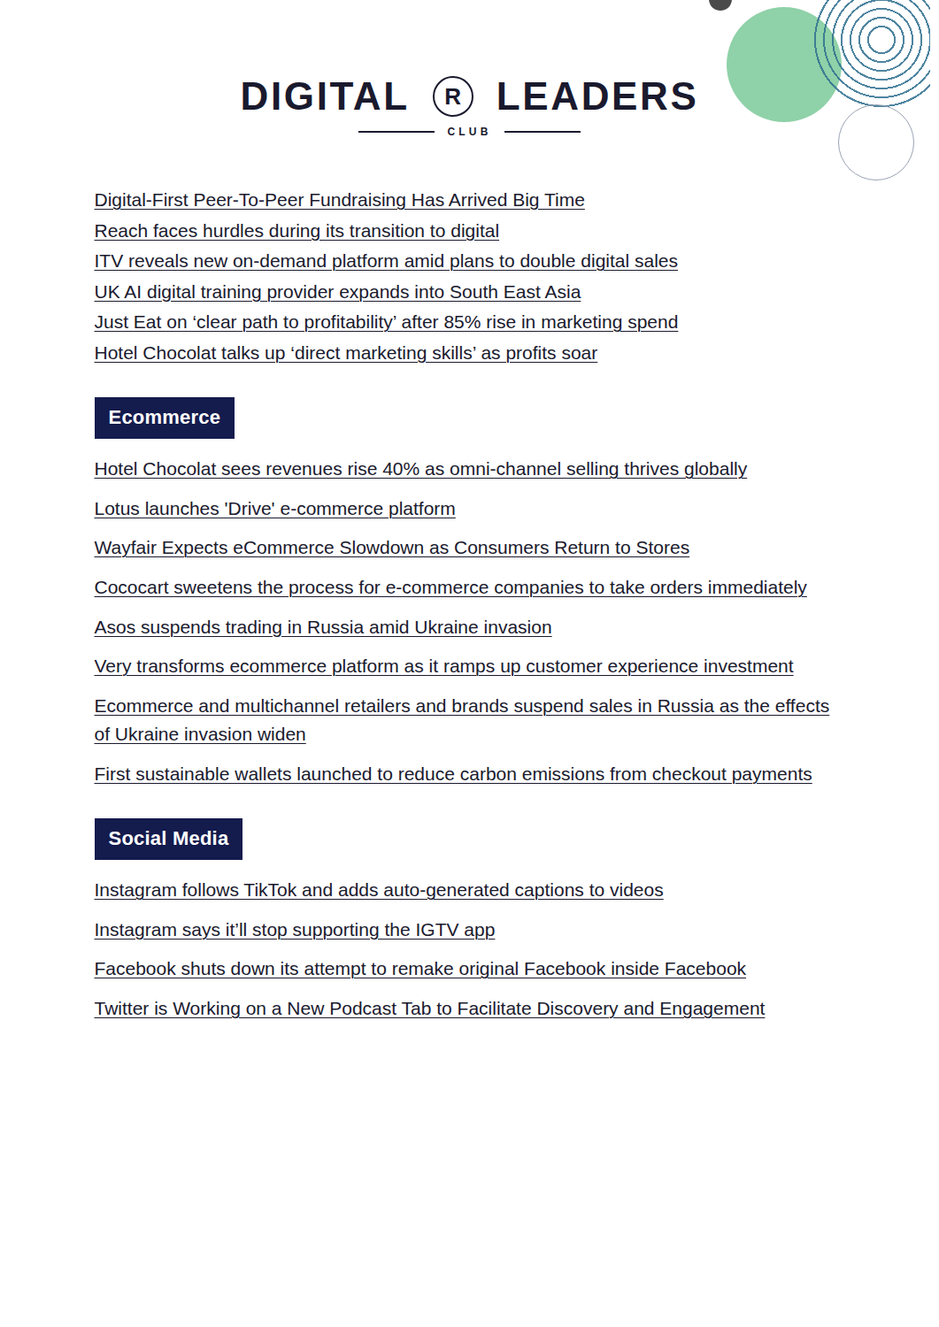DIGITAL R LEADERS
CLUB
Digital-First Peer-To-Peer Fundraising Has Arrived Big Time
Reach faces hurdles during its transition to digital
ITV reveals new on-demand platform amid plans to double digital sales
UK AI digital training provider expands into South East Asia
Just Eat on ‘clear path to profitability’ after 85% rise in marketing spend
Hotel Chocolat talks up ‘direct marketing skills’ as profits soar
Ecommerce
Hotel Chocolat sees revenues rise 40% as omni-channel selling thrives globally
Lotus launches 'Drive' e-commerce platform
Wayfair Expects eCommerce Slowdown as Consumers Return to Stores
Cococart sweetens the process for e-commerce companies to take orders immediately
Asos suspends trading in Russia amid Ukraine invasion
Very transforms ecommerce platform as it ramps up customer experience investment
Ecommerce and multichannel retailers and brands suspend sales in Russia as the effects of Ukraine invasion widen
First sustainable wallets launched to reduce carbon emissions from checkout payments
Social Media
Instagram follows TikTok and adds auto-generated captions to videos
Instagram says it’ll stop supporting the IGTV app
Facebook shuts down its attempt to remake original Facebook inside Facebook
Twitter is Working on a New Podcast Tab to Facilitate Discovery and Engagement